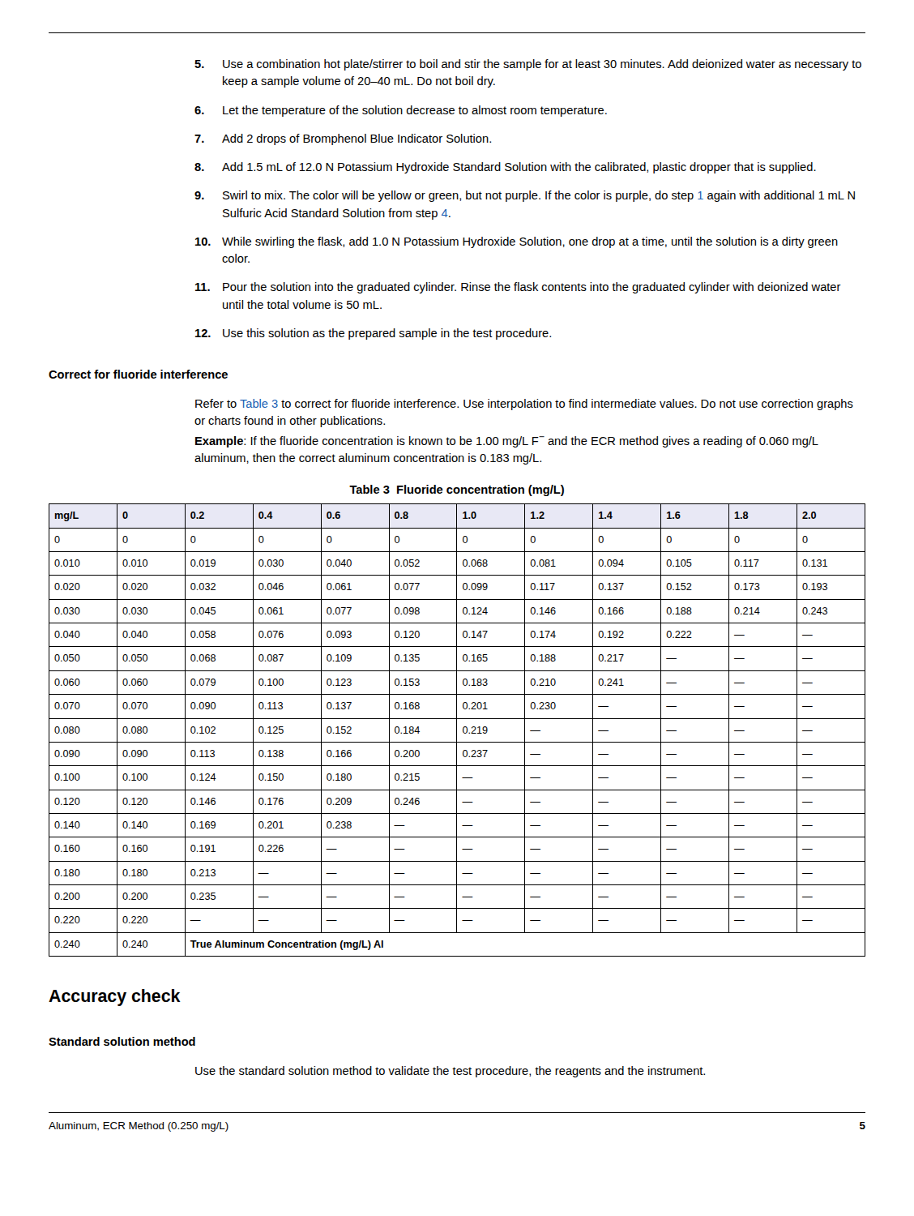5. Use a combination hot plate/stirrer to boil and stir the sample for at least 30 minutes. Add deionized water as necessary to keep a sample volume of 20–40 mL. Do not boil dry.
6. Let the temperature of the solution decrease to almost room temperature.
7. Add 2 drops of Bromphenol Blue Indicator Solution.
8. Add 1.5 mL of 12.0 N Potassium Hydroxide Standard Solution with the calibrated, plastic dropper that is supplied.
9. Swirl to mix. The color will be yellow or green, but not purple. If the color is purple, do step 1 again with additional 1 mL N Sulfuric Acid Standard Solution from step 4.
10. While swirling the flask, add 1.0 N Potassium Hydroxide Solution, one drop at a time, until the solution is a dirty green color.
11. Pour the solution into the graduated cylinder. Rinse the flask contents into the graduated cylinder with deionized water until the total volume is 50 mL.
12. Use this solution as the prepared sample in the test procedure.
Correct for fluoride interference
Refer to Table 3 to correct for fluoride interference. Use interpolation to find intermediate values. Do not use correction graphs or charts found in other publications.
Example: If the fluoride concentration is known to be 1.00 mg/L F− and the ECR method gives a reading of 0.060 mg/L aluminum, then the correct aluminum concentration is 0.183 mg/L.
Table 3 Fluoride concentration (mg/L)
| mg/L | 0 | 0.2 | 0.4 | 0.6 | 0.8 | 1.0 | 1.2 | 1.4 | 1.6 | 1.8 | 2.0 |
| --- | --- | --- | --- | --- | --- | --- | --- | --- | --- | --- | --- |
| 0 | 0 | 0 | 0 | 0 | 0 | 0 | 0 | 0 | 0 | 0 | 0 |
| 0.010 | 0.010 | 0.019 | 0.030 | 0.040 | 0.052 | 0.068 | 0.081 | 0.094 | 0.105 | 0.117 | 0.131 |
| 0.020 | 0.020 | 0.032 | 0.046 | 0.061 | 0.077 | 0.099 | 0.117 | 0.137 | 0.152 | 0.173 | 0.193 |
| 0.030 | 0.030 | 0.045 | 0.061 | 0.077 | 0.098 | 0.124 | 0.146 | 0.166 | 0.188 | 0.214 | 0.243 |
| 0.040 | 0.040 | 0.058 | 0.076 | 0.093 | 0.120 | 0.147 | 0.174 | 0.192 | 0.222 | — | — |
| 0.050 | 0.050 | 0.068 | 0.087 | 0.109 | 0.135 | 0.165 | 0.188 | 0.217 | — | — | — |
| 0.060 | 0.060 | 0.079 | 0.100 | 0.123 | 0.153 | 0.183 | 0.210 | 0.241 | — | — | — |
| 0.070 | 0.070 | 0.090 | 0.113 | 0.137 | 0.168 | 0.201 | 0.230 | — | — | — | — |
| 0.080 | 0.080 | 0.102 | 0.125 | 0.152 | 0.184 | 0.219 | — | — | — | — | — |
| 0.090 | 0.090 | 0.113 | 0.138 | 0.166 | 0.200 | 0.237 | — | — | — | — | — |
| 0.100 | 0.100 | 0.124 | 0.150 | 0.180 | 0.215 | — | — | — | — | — | — |
| 0.120 | 0.120 | 0.146 | 0.176 | 0.209 | 0.246 | — | — | — | — | — | — |
| 0.140 | 0.140 | 0.169 | 0.201 | 0.238 | — | — | — | — | — | — | — |
| 0.160 | 0.160 | 0.191 | 0.226 | — | — | — | — | — | — | — | — |
| 0.180 | 0.180 | 0.213 | — | — | — | — | — | — | — | — | — |
| 0.200 | 0.200 | 0.235 | — | — | — | — | — | — | — | — | — |
| 0.220 | 0.220 | — | — | — | — | — | — | — | — | — | — |
| 0.240 | 0.240 | True Aluminum Concentration (mg/L) Al |
Accuracy check
Standard solution method
Use the standard solution method to validate the test procedure, the reagents and the instrument.
Aluminum, ECR Method (0.250 mg/L) 5